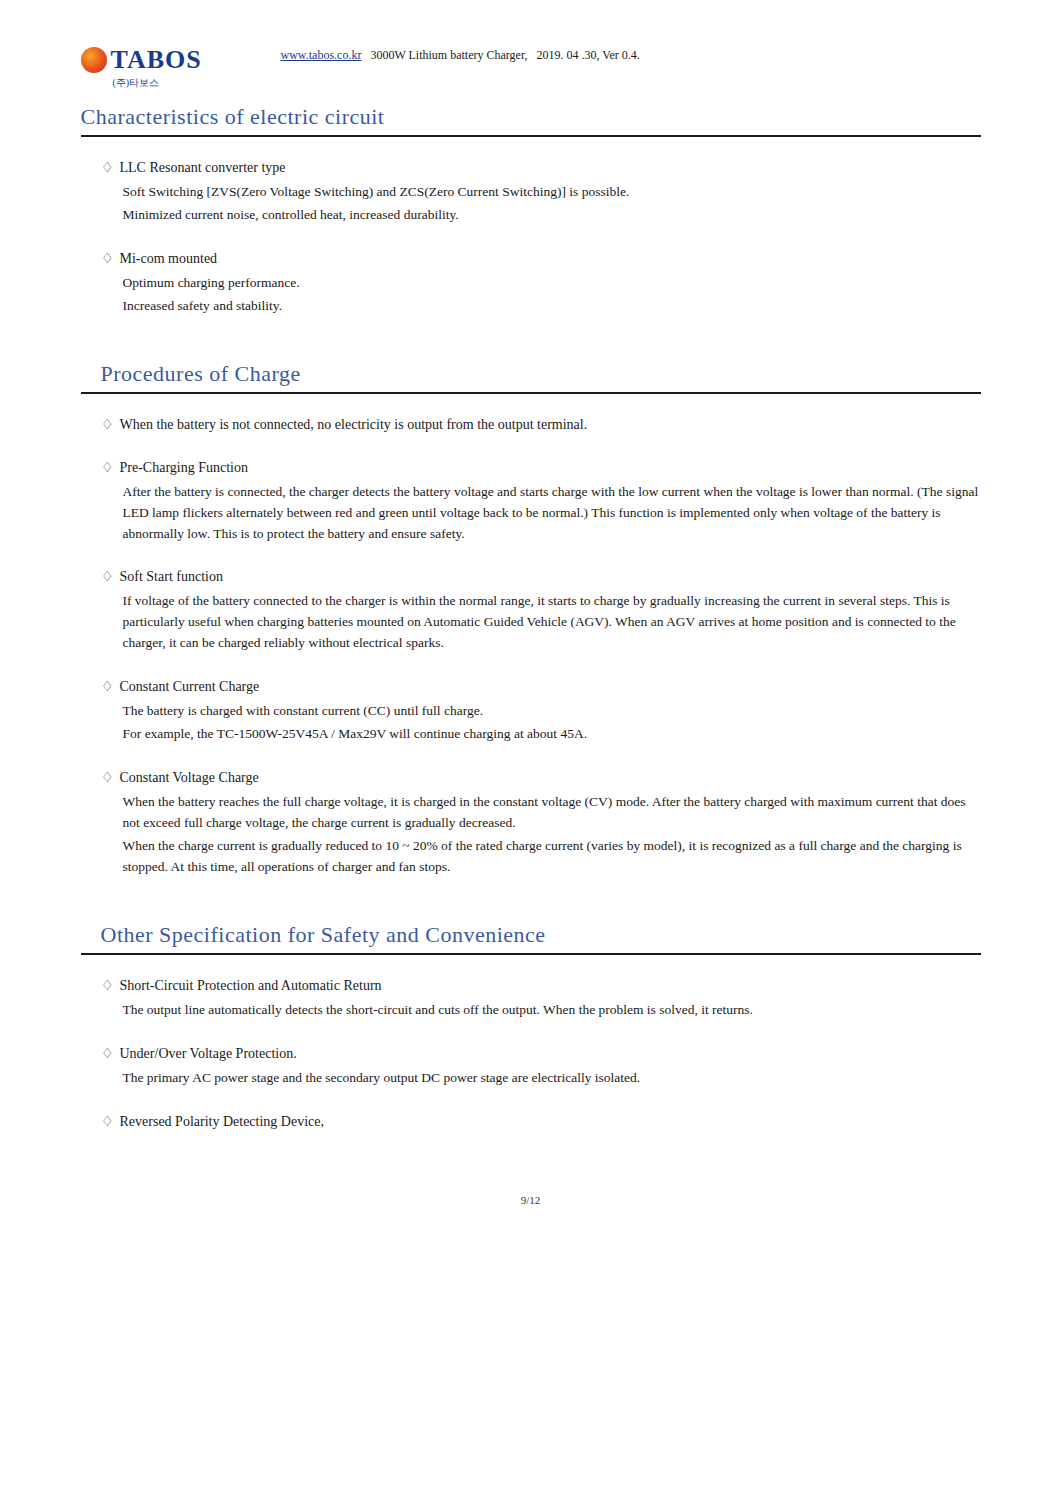TABOS (주)타보스
www.tabos.co.kr 3000W Lithium battery Charger, 2019. 04 .30, Ver 0.4.
Characteristics of electric circuit
♢LLC Resonant converter type
Soft Switching [ZVS(Zero Voltage Switching) and ZCS(Zero Current Switching)] is possible.
Minimized current noise, controlled heat, increased durability.
♢Mi-com mounted
Optimum charging performance.
Increased safety and stability.
Procedures of Charge
♢When the battery is not connected, no electricity is output from the output terminal.
♢Pre-Charging Function
After the battery is connected, the charger detects the battery voltage and starts charge with the low current when the voltage is lower than normal. (The signal LED lamp flickers alternately between red and green until voltage back to be normal.) This function is implemented only when voltage of the battery is abnormally low. This is to protect the battery and ensure safety.
♢Soft Start function
If voltage of the battery connected to the charger is within the normal range, it starts to charge by gradually increasing the current in several steps. This is particularly useful when charging batteries mounted on Automatic Guided Vehicle (AGV). When an AGV arrives at home position and is connected to the charger, it can be charged reliably without electrical sparks.
♢Constant Current Charge
The battery is charged with constant current (CC) until full charge.
For example, the TC-1500W-25V45A / Max29V will continue charging at about 45A.
♢Constant Voltage Charge
When the battery reaches the full charge voltage, it is charged in the constant voltage (CV) mode. After the battery charged with maximum current that does not exceed full charge voltage, the charge current is gradually decreased.
When the charge current is gradually reduced to 10 ~ 20% of the rated charge current (varies by model), it is recognized as a full charge and the charging is stopped. At this time, all operations of charger and fan stops.
Other Specification for Safety and Convenience
♢Short-Circuit Protection and Automatic Return
The output line automatically detects the short-circuit and cuts off the output. When the problem is solved, it returns.
♢Under/Over Voltage Protection.
The primary AC power stage and the secondary output DC power stage are electrically isolated.
♢Reversed Polarity Detecting Device,
9/12